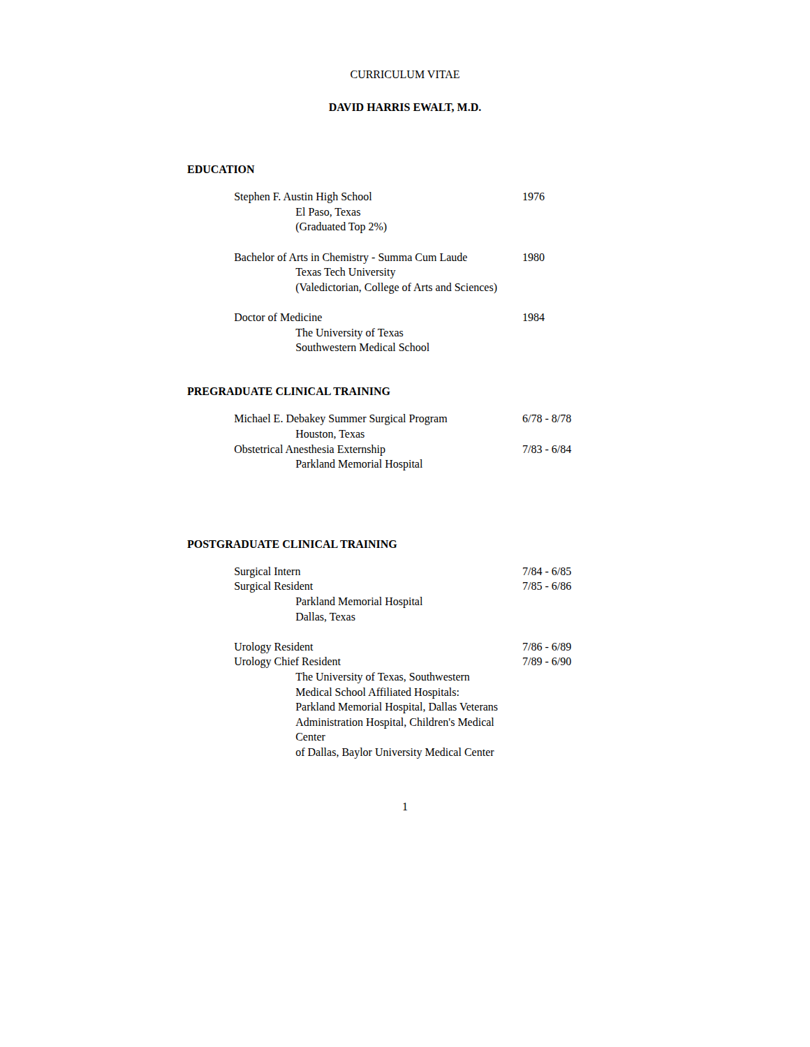CURRICULUM VITAE
DAVID HARRIS EWALT, M.D.
Education
| Stephen F. Austin High School El Paso, Texas (Graduated Top 2%) | 1976 |
| Bachelor of Arts in Chemistry - Summa Cum Laude Texas Tech University (Valedictorian, College of Arts and Sciences) | 1980 |
| Doctor of Medicine The University of Texas Southwestern Medical School | 1984 |
Pregraduate Clinical Training
| Michael E. Debakey Summer Surgical Program Houston, Texas | 6/78 - 8/78 |
| Obstetrical Anesthesia Externship Parkland Memorial Hospital | 7/83 - 6/84 |
Postgraduate Clinical Training
| Surgical Intern | 7/84 - 6/85 |
| Surgical Resident Parkland Memorial Hospital Dallas, Texas | 7/85 - 6/86 |
| Urology Resident | 7/86 - 6/89 |
| Urology Chief Resident The University of Texas, Southwestern Medical School Affiliated Hospitals: Parkland Memorial Hospital, Dallas Veterans Administration Hospital, Children's Medical Center of Dallas, Baylor University Medical Center | 7/89 - 6/90 |
1